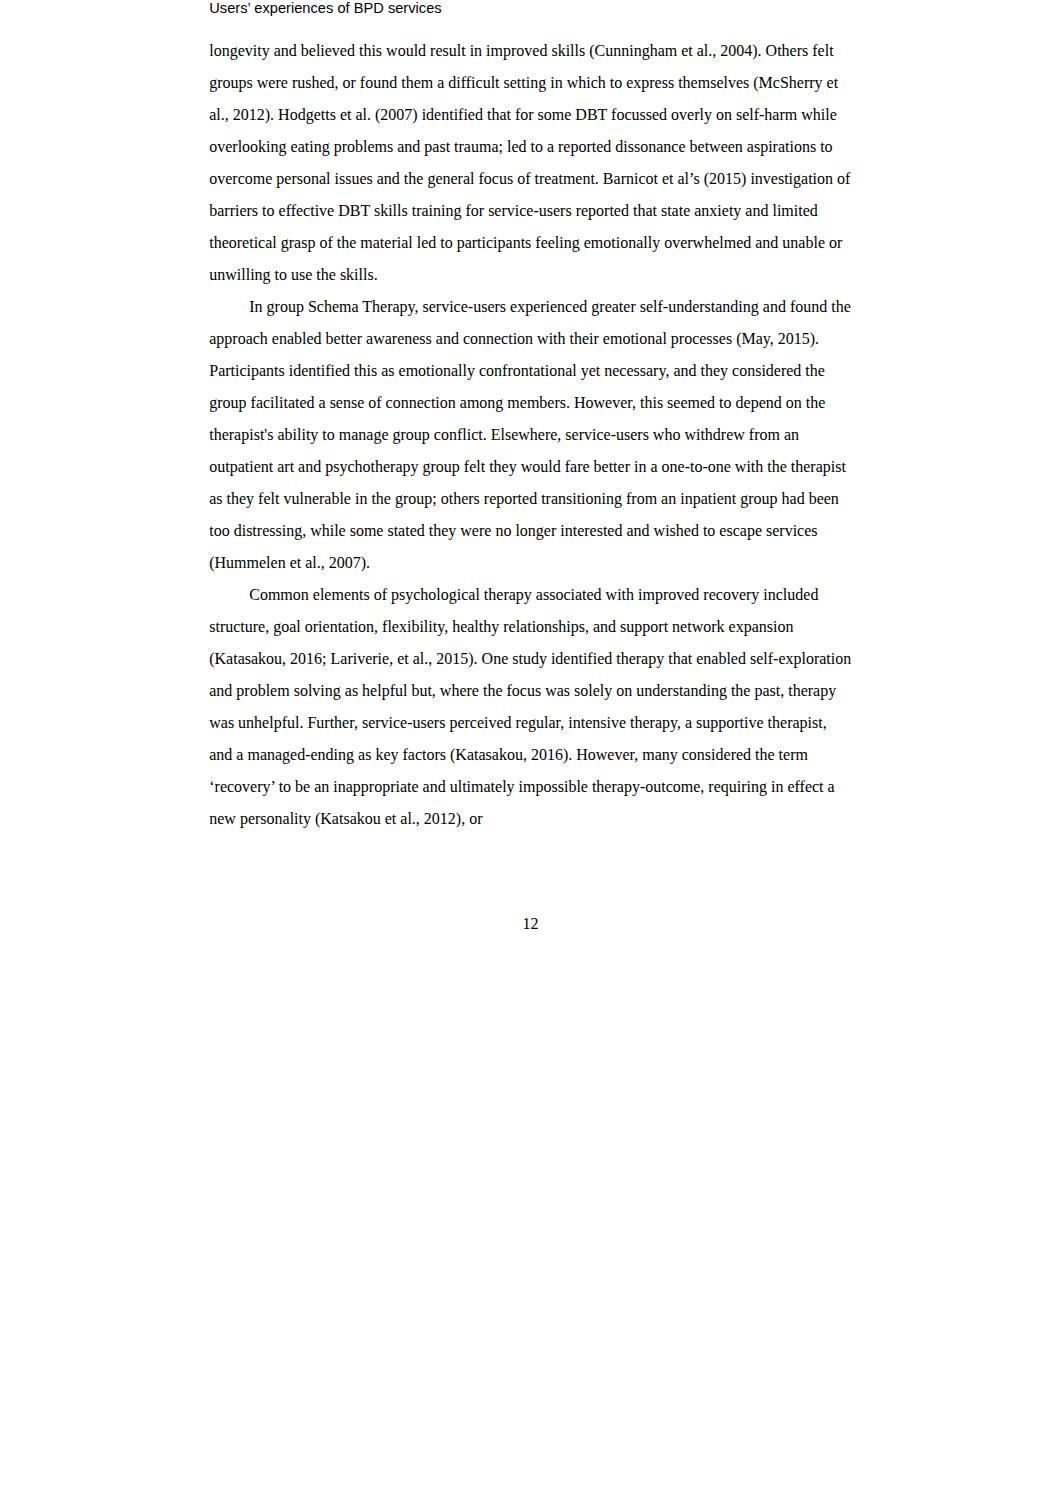Users’ experiences of BPD services
longevity and believed this would result in improved skills (Cunningham et al., 2004). Others felt groups were rushed, or found them a difficult setting in which to express themselves (McSherry et al., 2012). Hodgetts et al. (2007) identified that for some DBT focussed overly on self-harm while overlooking eating problems and past trauma; led to a reported dissonance between aspirations to overcome personal issues and the general focus of treatment. Barnicot et al’s (2015) investigation of barriers to effective DBT skills training for service-users reported that state anxiety and limited theoretical grasp of the material led to participants feeling emotionally overwhelmed and unable or unwilling to use the skills.
In group Schema Therapy, service-users experienced greater self-understanding and found the approach enabled better awareness and connection with their emotional processes (May, 2015). Participants identified this as emotionally confrontational yet necessary, and they considered the group facilitated a sense of connection among members. However, this seemed to depend on the therapist's ability to manage group conflict. Elsewhere, service-users who withdrew from an outpatient art and psychotherapy group felt they would fare better in a one-to-one with the therapist as they felt vulnerable in the group; others reported transitioning from an inpatient group had been too distressing, while some stated they were no longer interested and wished to escape services (Hummelen et al., 2007).
Common elements of psychological therapy associated with improved recovery included structure, goal orientation, flexibility, healthy relationships, and support network expansion (Katasakou, 2016; Lariverie, et al., 2015). One study identified therapy that enabled self-exploration and problem solving as helpful but, where the focus was solely on understanding the past, therapy was unhelpful. Further, service-users perceived regular, intensive therapy, a supportive therapist, and a managed-ending as key factors (Katasakou, 2016). However, many considered the term ‘recovery’ to be an inappropriate and ultimately impossible therapy-outcome, requiring in effect a new personality (Katsakou et al., 2012), or
12